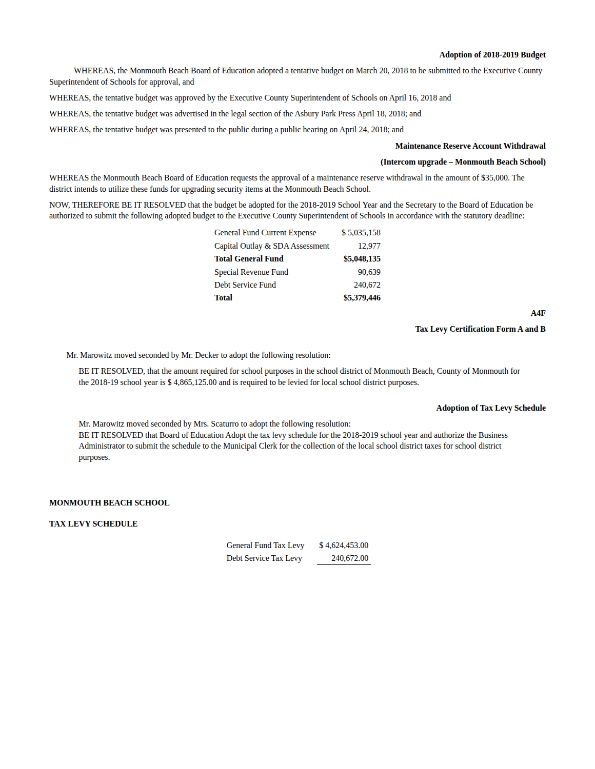Adoption of 2018-2019 Budget
WHEREAS, the Monmouth Beach Board of Education adopted a tentative budget on March 20, 2018 to be submitted to the Executive County Superintendent of Schools for approval, and
WHEREAS, the tentative budget was approved by the Executive County Superintendent of Schools on April 16, 2018 and
WHEREAS, the tentative budget was advertised in the legal section of the Asbury Park Press April 18, 2018; and
WHEREAS, the tentative budget was presented to the public during a public hearing on April 24, 2018; and
Maintenance Reserve Account Withdrawal
(Intercom upgrade – Monmouth Beach School)
WHEREAS the Monmouth Beach Board of Education requests the approval of a maintenance reserve withdrawal in the amount of $35,000. The district intends to utilize these funds for upgrading security items at the Monmouth Beach School.
NOW, THEREFORE BE IT RESOLVED that the budget be adopted for the 2018-2019 School Year and the Secretary to the Board of Education be authorized to submit the following adopted budget to the Executive County Superintendent of Schools in accordance with the statutory deadline:
| General Fund Current Expense | $ 5,035,158 |
| Capital Outlay & SDA Assessment | 12,977 |
| Total General Fund | $5,048,135 |
| Special Revenue Fund | 90,639 |
| Debt Service Fund | 240,672 |
| Total | $5,379,446 |
A4F
Tax Levy Certification Form A and B
Mr. Marowitz moved seconded by Mr. Decker to adopt the following resolution:
BE IT RESOLVED, that the amount required for school purposes in the school district of Monmouth Beach, County of Monmouth for the 2018-19 school year is $ 4,865,125.00 and is required to be levied for local school district purposes.
Adoption of Tax Levy Schedule
Mr. Marowitz moved seconded by Mrs. Scaturro to adopt the following resolution:
BE IT RESOLVED that Board of Education Adopt the tax levy schedule for the 2018-2019 school year and authorize the Business Administrator to submit the schedule to the Municipal Clerk for the collection of the local school district taxes for school district purposes.
MONMOUTH BEACH SCHOOL
TAX LEVY SCHEDULE
| General Fund Tax Levy | $ 4,624,453.00 |
| Debt Service Tax Levy | 240,672.00 |